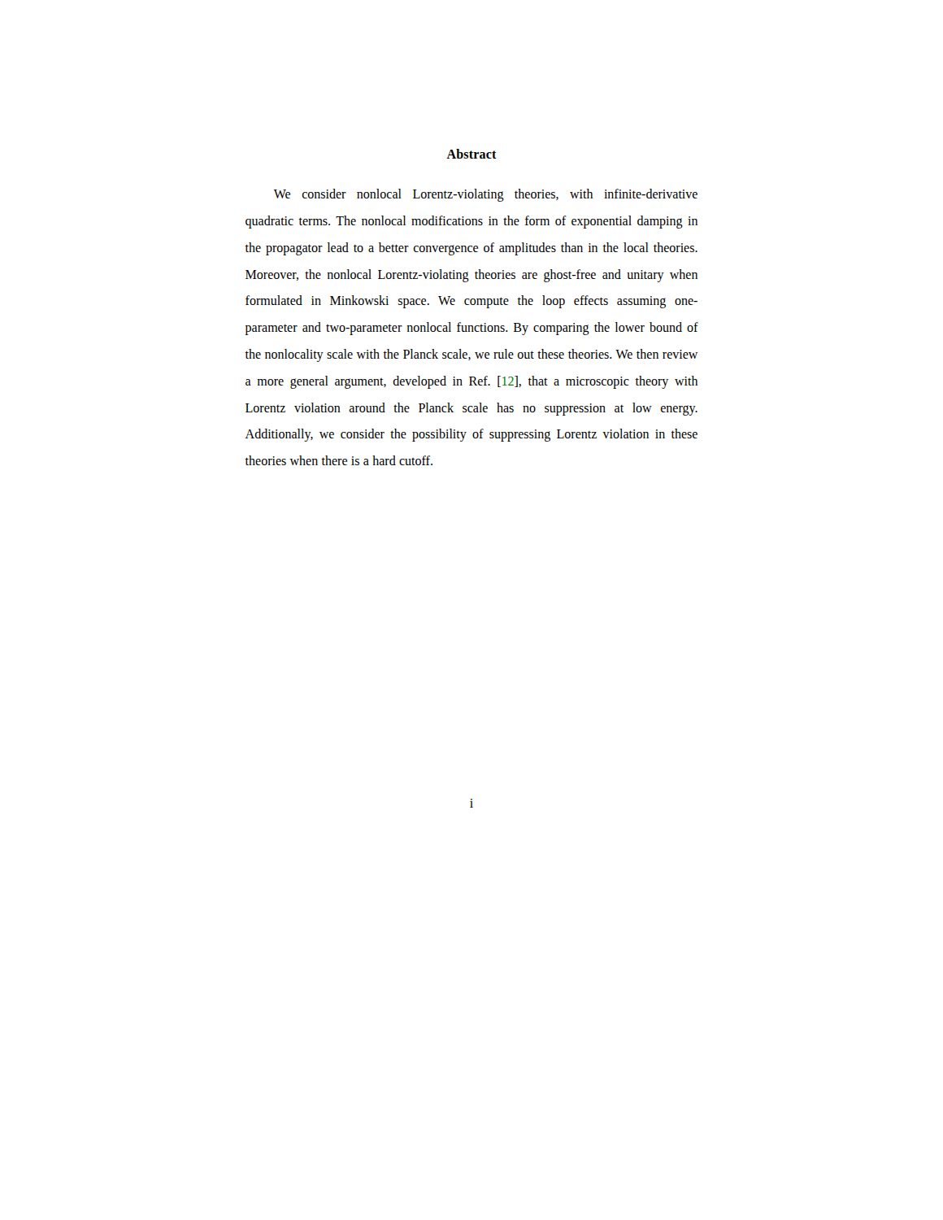Abstract
We consider nonlocal Lorentz-violating theories, with infinite-derivative quadratic terms. The nonlocal modifications in the form of exponential damping in the propagator lead to a better convergence of amplitudes than in the local theories. Moreover, the nonlocal Lorentz-violating theories are ghost-free and unitary when formulated in Minkowski space. We compute the loop effects assuming one-parameter and two-parameter nonlocal functions. By comparing the lower bound of the nonlocality scale with the Planck scale, we rule out these theories. We then review a more general argument, developed in Ref. [12], that a microscopic theory with Lorentz violation around the Planck scale has no suppression at low energy. Additionally, we consider the possibility of suppressing Lorentz violation in these theories when there is a hard cutoff.
i